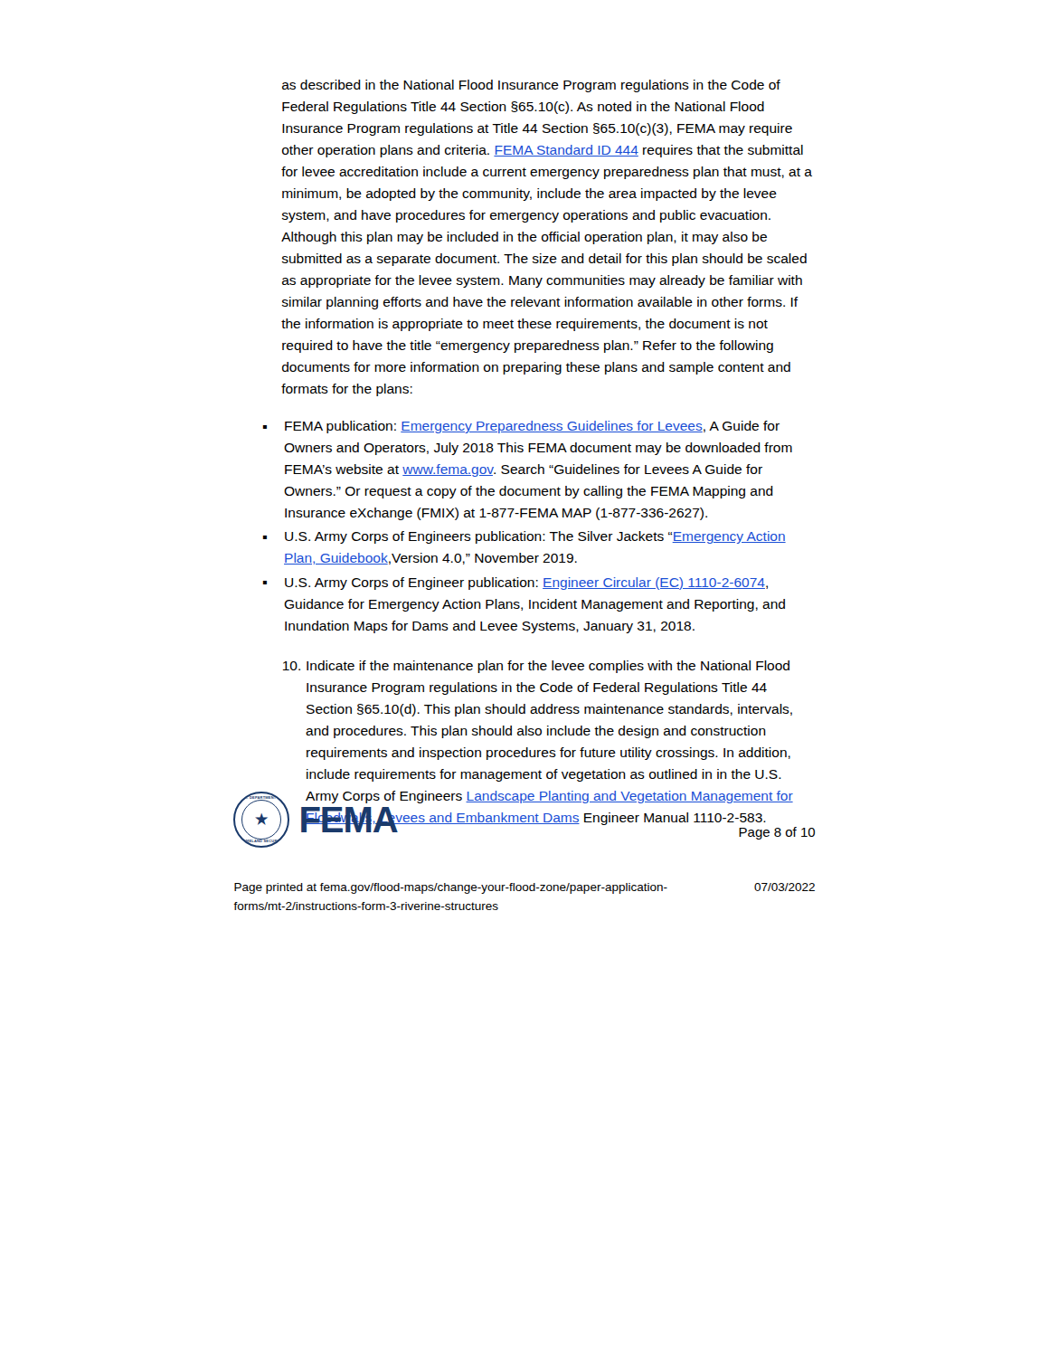as described in the National Flood Insurance Program regulations in the Code of Federal Regulations Title 44 Section §65.10(c). As noted in the National Flood Insurance Program regulations at Title 44 Section §65.10(c)(3), FEMA may require other operation plans and criteria. FEMA Standard ID 444 requires that the submittal for levee accreditation include a current emergency preparedness plan that must, at a minimum, be adopted by the community, include the area impacted by the levee system, and have procedures for emergency operations and public evacuation. Although this plan may be included in the official operation plan, it may also be submitted as a separate document. The size and detail for this plan should be scaled as appropriate for the levee system. Many communities may already be familiar with similar planning efforts and have the relevant information available in other forms. If the information is appropriate to meet these requirements, the document is not required to have the title “emergency preparedness plan.” Refer to the following documents for more information on preparing these plans and sample content and formats for the plans:
FEMA publication: Emergency Preparedness Guidelines for Levees, A Guide for Owners and Operators, July 2018 This FEMA document may be downloaded from FEMA’s website at www.fema.gov. Search “Guidelines for Levees A Guide for Owners.” Or request a copy of the document by calling the FEMA Mapping and Insurance eXchange (FMIX) at 1-877-FEMA MAP (1-877-336-2627).
U.S. Army Corps of Engineers publication: The Silver Jackets “Emergency Action Plan, Guidebook,Version 4.0,” November 2019.
U.S. Army Corps of Engineer publication: Engineer Circular (EC) 1110-2-6074, Guidance for Emergency Action Plans, Incident Management and Reporting, and Inundation Maps for Dams and Levee Systems, January 31, 2018.
Indicate if the maintenance plan for the levee complies with the National Flood Insurance Program regulations in the Code of Federal Regulations Title 44 Section §65.10(d). This plan should address maintenance standards, intervals, and procedures. This plan should also include the design and construction requirements and inspection procedures for future utility crossings. In addition, include requirements for management of vegetation as outlined in in the U.S. Army Corps of Engineers Landscape Planting and Vegetation Management for Floodwalls, Levees and Embankment Dams Engineer Manual 1110-2-583.
U.S. DEPARTMENT OF
★
HOMELAND SECURITY
FEMA
Page 8 of 10
Page printed at fema.gov/flood-maps/change-your-flood-zone/paper-application-forms/mt-2/instructions-form-3-riverine-structures
07/03/2022